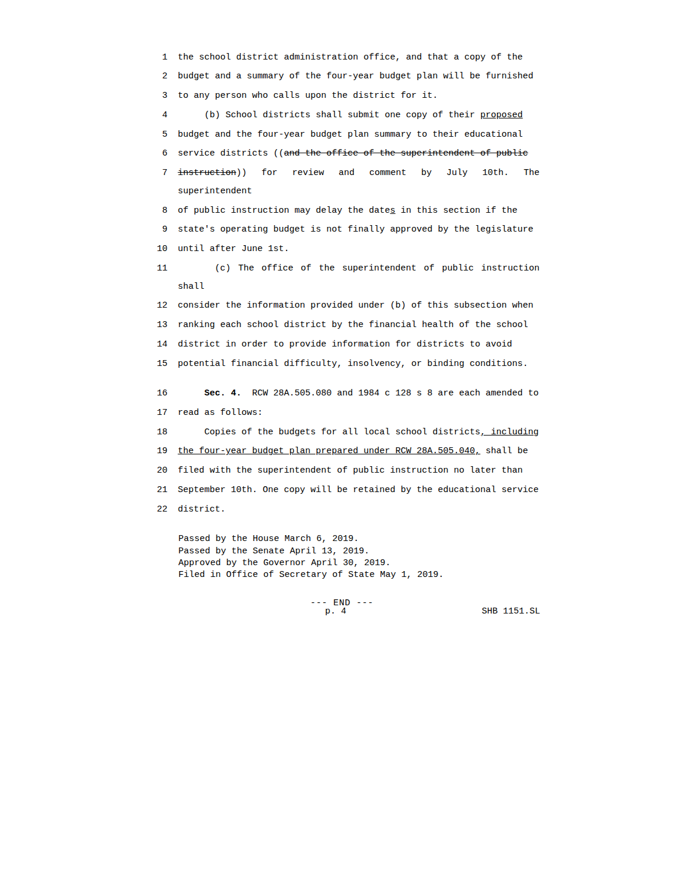| 1 | the school district administration office, and that a copy of the |
| 2 | budget and a summary of the four-year budget plan will be furnished |
| 3 | to any person who calls upon the district for it. |
| 4 | (b) School districts shall submit one copy of their proposed |
| 5 | budget and the four-year budget plan summary to their educational |
| 6 | service districts (( and the office of the superintendent of public |
| 7 | instruction )) for review and comment by July 10th. The superintendent |
| 8 | of public instruction may delay the date s in this section if the |
| 9 | state's operating budget is not finally approved by the legislature |
| 10 | until after June 1st. |
| 11 | (c) The office of the superintendent of public instruction shall |
| 12 | consider the information provided under (b) of this subsection when |
| 13 | ranking each school district by the financial health of the school |
| 14 | district in order to provide information for districts to avoid |
| 15 | potential financial difficulty, insolvency, or binding conditions. |
| 16 | Sec. 4. RCW 28A.505.080 and 1984 c 128 s 8 are each amended to |
| 17 | read as follows: |
| 18 | Copies of the budgets for all local school districts , including |
| 19 | the four-year budget plan prepared under RCW 28A.505.040, shall be |
| 20 | filed with the superintendent of public instruction no later than |
| 21 | September 10th. One copy will be retained by the educational service |
| 22 | district. |
Passed by the House March 6, 2019. Passed by the Senate April 13, 2019. Approved by the Governor April 30, 2019. Filed in Office of Secretary of State May 1, 2019.
--- END ---
p. 4 SHB 1151.SL